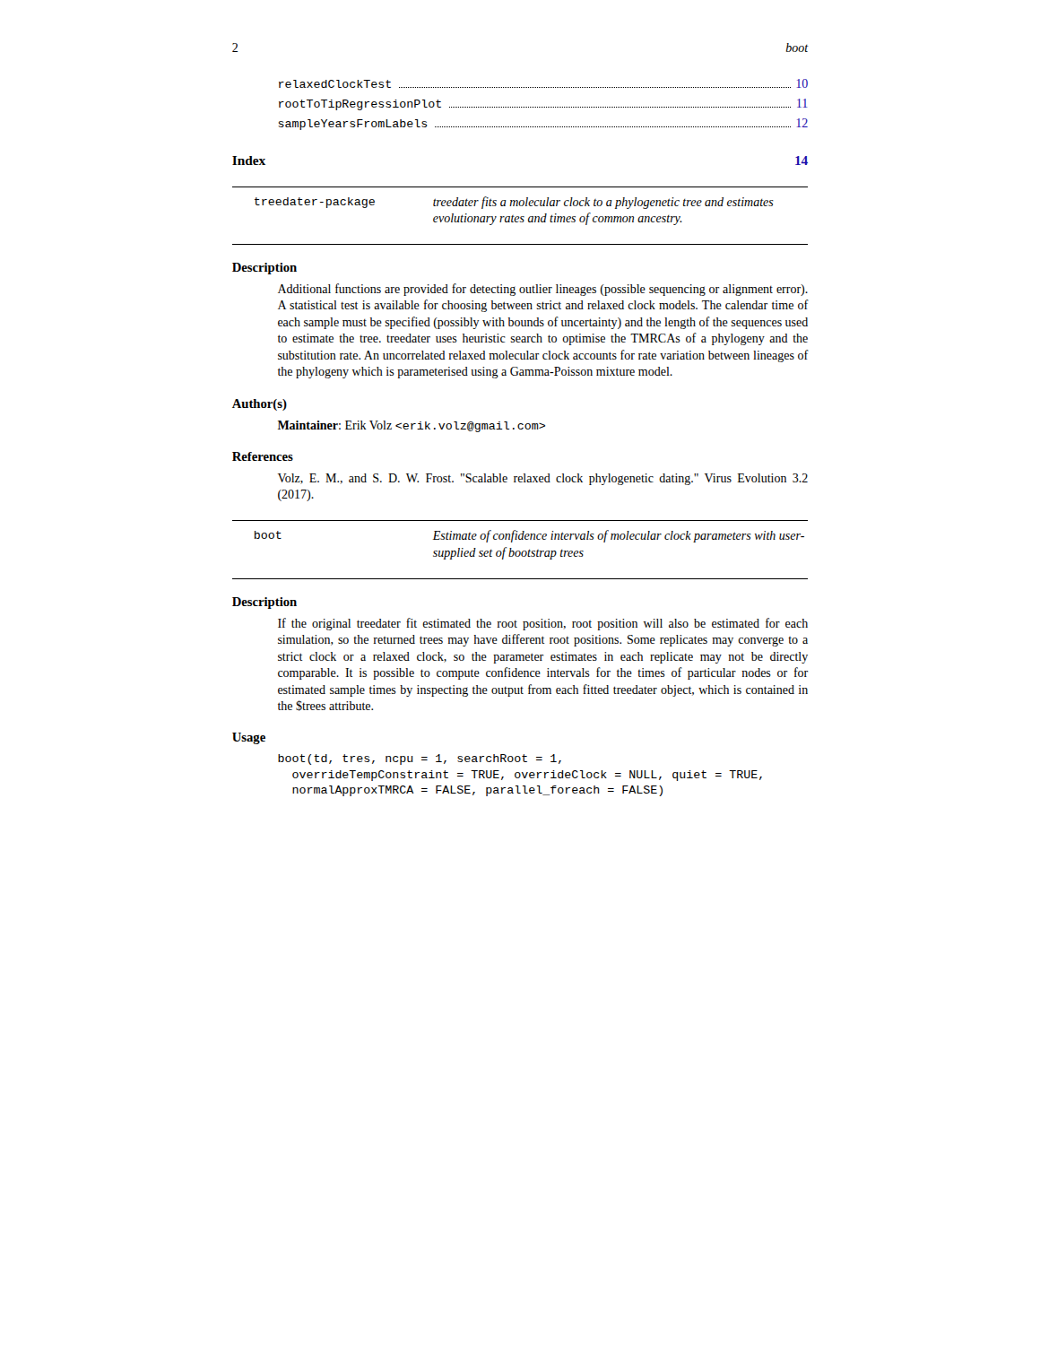2
boot
relaxedClockTest 10
rootToTipRegressionPlot 11
sampleYearsFromLabels 12
Index 14
treedater-package
treedater fits a molecular clock to a phylogenetic tree and estimates evolutionary rates and times of common ancestry.
Description
Additional functions are provided for detecting outlier lineages (possible sequencing or alignment error). A statistical test is available for choosing between strict and relaxed clock models. The calendar time of each sample must be specified (possibly with bounds of uncertainty) and the length of the sequences used to estimate the tree. treedater uses heuristic search to optimise the TMRCAs of a phylogeny and the substitution rate. An uncorrelated relaxed molecular clock accounts for rate variation between lineages of the phylogeny which is parameterised using a Gamma-Poisson mixture model.
Author(s)
Maintainer: Erik Volz <erik.volz@gmail.com>
References
Volz, E. M., and S. D. W. Frost. "Scalable relaxed clock phylogenetic dating." Virus Evolution 3.2 (2017).
boot
Estimate of confidence intervals of molecular clock parameters with user-supplied set of bootstrap trees
Description
If the original treedater fit estimated the root position, root position will also be estimated for each simulation, so the returned trees may have different root positions. Some replicates may converge to a strict clock or a relaxed clock, so the parameter estimates in each replicate may not be directly comparable. It is possible to compute confidence intervals for the times of particular nodes or for estimated sample times by inspecting the output from each fitted treedater object, which is contained in the $trees attribute.
Usage
boot(td, tres, ncpu = 1, searchRoot = 1, overrideTempConstraint = TRUE, overrideClock = NULL, quiet = TRUE, normalApproxTMRCA = FALSE, parallel_foreach = FALSE)